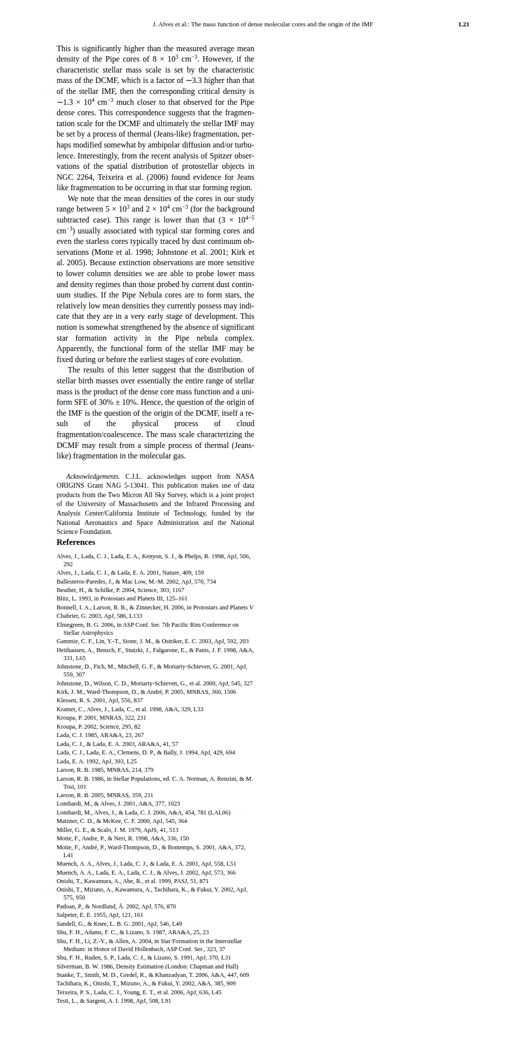L21 J. Alves et al.: The mass function of dense molecular cores and the origin of the IMF L21
This is significantly higher than the measured average mean density of the Pipe cores of 8 × 103 cm−3. However, if the characteristic stellar mass scale is set by the characteristic mass of the DCMF, which is a factor of ∼3.3 higher than that of the stellar IMF, then the corresponding critical density is ∼1.3 × 104 cm−3 much closer to that observed for the Pipe dense cores. This correspondence suggests that the fragmentation scale for the DCMF and ultimately the stellar IMF may be set by a process of thermal (Jeans-like) fragmentation, perhaps modified somewhat by ambipolar diffusion and/or turbulence. Interestingly, from the recent analysis of Spitzer observations of the spatial distribution of protostellar objects in NGC 2264, Teixeira et al. (2006) found evidence for Jeans like fragmentation to be occurring in that star forming region.
We note that the mean densities of the cores in our study range between 5 × 103 and 2 × 104 cm−3 (for the background subtracted case). This range is lower than that (3 × 104−5 cm−3) usually associated with typical star forming cores and even the starless cores typically traced by dust continuum observations (Motte et al. 1998; Johnstone et al. 2001; Kirk et al. 2005). Because extinction observations are more sensitive to lower column densities we are able to probe lower mass and density regimes than those probed by current dust continuum studies. If the Pipe Nebula cores are to form stars, the relatively low mean densities they currently possess may indicate that they are in a very early stage of development. This notion is somewhat strengthened by the absence of significant star formation activity in the Pipe nebula complex. Apparently, the functional form of the stellar IMF may be fixed during or before the earliest stages of core evolution.
The results of this letter suggest that the distribution of stellar birth masses over essentially the entire range of stellar mass is the product of the dense core mass function and a uniform SFE of 30% ± 10%. Hence, the question of the origin of the IMF is the question of the origin of the DCMF, itself a result of the physical process of cloud fragmentation/coalescence. The mass scale characterizing the DCMF may result from a simple process of thermal (Jeans-like) fragmentation in the molecular gas.
Acknowledgements. C.J.L. acknowledges support from NASA ORIGINS Grant NAG 5-13041. This publication makes use of data products from the Two Micron All Sky Survey, which is a joint project of the University of Massachusetts and the Infrared Processing and Analysis Center/California Institute of Technology, funded by the National Aeronautics and Space Administration and the National Science Foundation.
References
Alves, J., Lada, C. J., Lada, E. A., Kenyon, S. J., & Phelps, R. 1998, ApJ, 506, 292
Alves, J., Lada, C. J., & Lada, E. A. 2001, Nature, 409, 159
Ballesteros-Paredes, J., & Mac Low, M.-M. 2002, ApJ, 570, 734
Beuther, H., & Schilke, P. 2004, Science, 303, 1167
Blitz, L. 1993, in Protostars and Planets III, 125–161
Bonnell, I. A., Larson, R. B., & Zinnecker, H. 2006, in Protostars and Planets V
Chabrier, G. 2003, ApJ, 586, L133
Elmegreen, B. G. 2006, in ASP Conf. Ser. 7th Pacific Rim Conference on Stellar Astrophysics
Gammie, C. F., Lin, Y.-T., Stone, J. M., & Ostriker, E. C. 2003, ApJ, 592, 203
Heithausen, A., Bensch, F., Stutzki, J., Falgarone, E., & Panis, J. F. 1998, A&A, 331, L65
Johnstone, D., Fich, M., Mitchell, G. F., & Moriarty-Schieven, G. 2001, ApJ, 559, 307
Johnstone, D., Wilson, C. D., Moriarty-Schieven, G., et al. 2000, ApJ, 545, 327
Kirk, J. M., Ward-Thompson, D., & André, P. 2005, MNRAS, 360, 1506
Klessen, R. S. 2001, ApJ, 556, 837
Kramer, C., Alves, J., Lada, C., et al. 1998, A&A, 329, L33
Kroupa, P. 2001, MNRAS, 322, 231
Kroupa, P. 2002, Science, 295, 82
Lada, C. J. 1985, ARA&A, 23, 267
Lada, C. J., & Lada, E. A. 2003, ARA&A, 41, 57
Lada, C. J., Lada, E. A., Clemens, D. P., & Bally, J. 1994, ApJ, 429, 694
Lada, E. A. 1992, ApJ, 393, L25
Larson, R. B. 1985, MNRAS, 214, 379
Larson, R. B. 1986, in Stellar Populations, ed. C. A. Norman, A. Renzini, & M. Tosi, 101
Larson, R. B. 2005, MNRAS, 359, 211
Lombardi, M., & Alves, J. 2001, A&A, 377, 1023
Lombardi, M., Alves, J., & Lada, C. J. 2006, A&A, 454, 781 (LAL06)
Matzner, C. D., & McKee, C. F. 2000, ApJ, 545, 364
Miller, G. E., & Scalo, J. M. 1979, ApJS, 41, 513
Motte, F., Andre, P., & Neri, R. 1998, A&A, 336, 150
Motte, F., André, P., Ward-Thompson, D., & Bontemps, S. 2001, A&A, 372, L41
Muench, A. A., Alves, J., Lada, C. J., & Lada, E. A. 2001, ApJ, 558, L51
Muench, A. A., Lada, E. A., Lada, C. J., & Alves, J. 2002, ApJ, 573, 366
Onishi, T., Kawamura, A., Abe, R., et al. 1999, PASJ, 51, 871
Onishi, T., Mizuno, A., Kawamura, A., Tachihara, K., & Fukui, Y. 2002, ApJ, 575, 950
Padoan, P., & Nordlund, Å. 2002, ApJ, 576, 870
Salpeter, E. E. 1955, ApJ, 121, 161
Sandell, G., & Knee, L. B. G. 2001, ApJ, 546, L49
Shu, F. H., Adams, F. C., & Lizano, S. 1987, ARA&A, 25, 23
Shu, F. H., Li, Z.-Y., & Allen, A. 2004, in Star Formation in the Interstellar Medium: in Honor of David Hollenbach, ASP Conf. Ser., 323, 37
Shu, F. H., Ruden, S. P., Lada, C. J., & Lizano, S. 1991, ApJ, 370, L31
Silverman, B. W. 1986, Density Estimation (London: Chapman and Hall)
Stanke, T., Smith, M. D., Gredel, R., & Khanzadyan, T. 2006, A&A, 447, 609
Tachihara, K., Onishi, T., Mizuno, A., & Fukui, Y. 2002, A&A, 385, 909
Teixeira, P. S., Lada, C. J., Young, E. T., et al. 2006, ApJ, 636, L45
Testi, L., & Sargent, A. I. 1998, ApJ, 508, L91